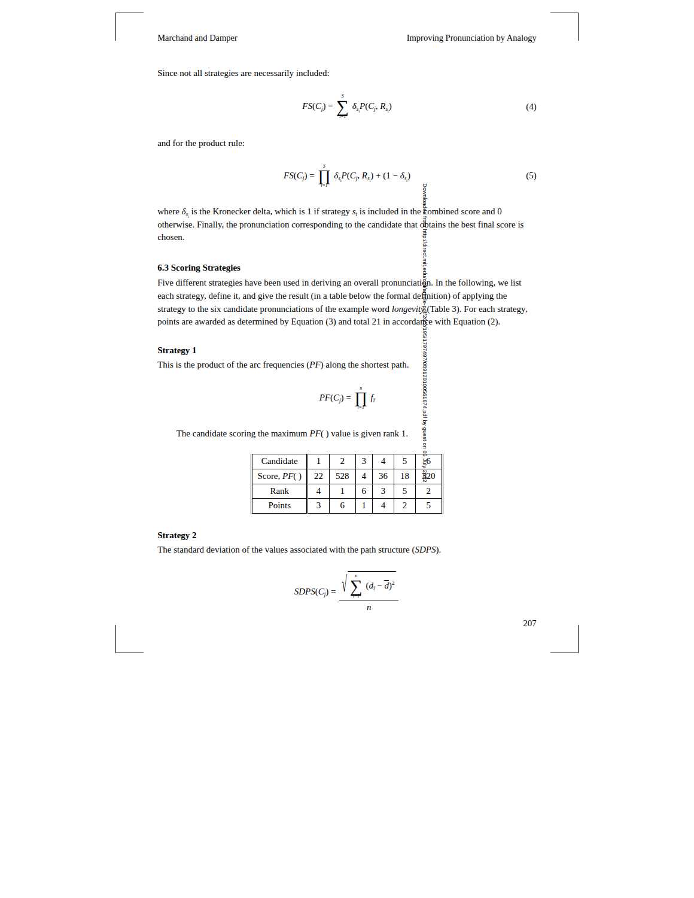Downloaded from http://direct.mit.edu/coli/article-pdf/26/2/195/1797497/089120100561674.pdf by guest on 05 July 2022
Marchand and Damper
Improving Pronunciation by Analogy
Since not all strategies are necessarily included:
FS(Cj) = S∑i=1 δsi P(Cj, Rsi) (4)
and for the product rule:
FS(Cj) = S∏i=1 δsi P(Cj, Rsi) + (1 − δsi) (5)
where δsi is the Kronecker delta, which is 1 if strategy si is included in the combined score and 0 otherwise. Finally, the pronunciation corresponding to the candidate that obtains the best final score is chosen.
6.3 Scoring Strategies
Five different strategies have been used in deriving an overall pronunciation. In the following, we list each strategy, define it, and give the result (in a table below the formal definition) of applying the strategy to the six candidate pronunciations of the example word longevity (Table 3). For each strategy, points are awarded as determined by Equation (3) and total 21 in accordance with Equation (2).
Strategy 1
This is the product of the arc frequencies (PF) along the shortest path.
PF(Cj) = n∏i=1 fi
The candidate scoring the maximum PF( ) value is given rank 1.
| Candidate | 1 | 2 | 3 | 4 | 5 | 6 |
| Score, PF ( ) | 22 | 528 | 4 | 36 | 18 | 320 |
| Rank | 4 | 1 | 6 | 3 | 5 | 2 |
| Points | 3 | 6 | 1 | 4 | 2 | 5 |
Strategy 2
The standard deviation of the values associated with the path structure (SDPS).
SDPS(Cj) = n∑i=1 (di − d)2 n
207